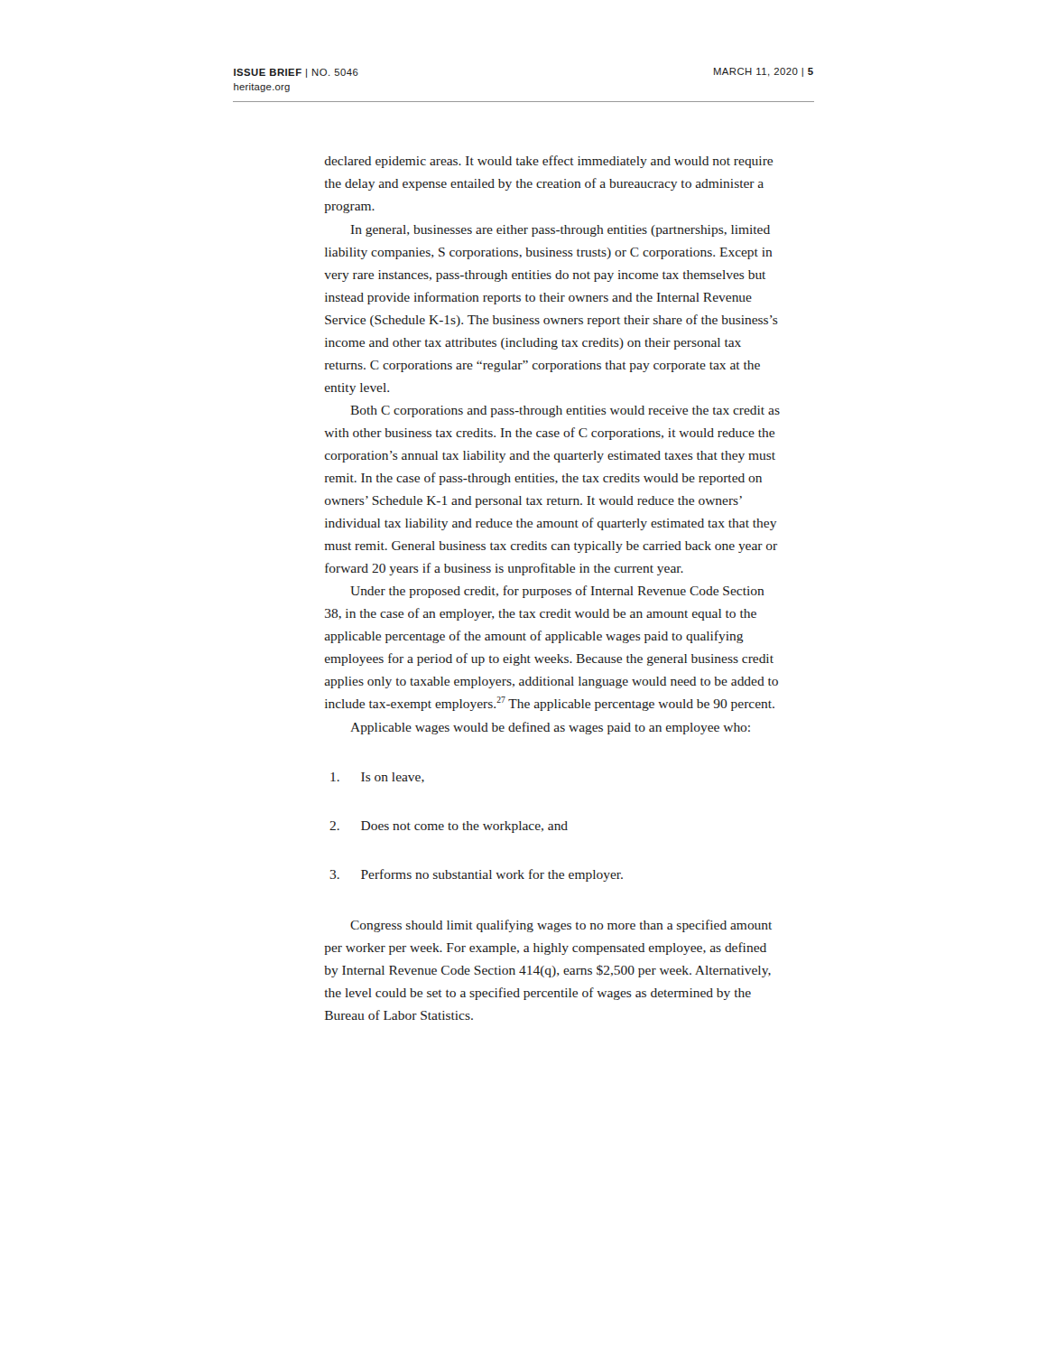Issue Brief | No. 5046
heritage.org
March 11, 2020 | 5
declared epidemic areas. It would take effect immediately and would not require the delay and expense entailed by the creation of a bureaucracy to administer a program.
In general, businesses are either pass-through entities (partnerships, limited liability companies, S corporations, business trusts) or C corporations. Except in very rare instances, pass-through entities do not pay income tax themselves but instead provide information reports to their owners and the Internal Revenue Service (Schedule K-1s). The business owners report their share of the business’s income and other tax attributes (including tax credits) on their personal tax returns. C corporations are “regular” corporations that pay corporate tax at the entity level.
Both C corporations and pass-through entities would receive the tax credit as with other business tax credits. In the case of C corporations, it would reduce the corporation’s annual tax liability and the quarterly estimated taxes that they must remit. In the case of pass-through entities, the tax credits would be reported on owners’ Schedule K-1 and personal tax return. It would reduce the owners’ individual tax liability and reduce the amount of quarterly estimated tax that they must remit. General business tax credits can typically be carried back one year or forward 20 years if a business is unprofitable in the current year.
Under the proposed credit, for purposes of Internal Revenue Code Section 38, in the case of an employer, the tax credit would be an amount equal to the applicable percentage of the amount of applicable wages paid to qualifying employees for a period of up to eight weeks. Because the general business credit applies only to taxable employers, additional language would need to be added to include tax-exempt employers.27 The applicable percentage would be 90 percent.
Applicable wages would be defined as wages paid to an employee who:
1. Is on leave,
2. Does not come to the workplace, and
3. Performs no substantial work for the employer.
Congress should limit qualifying wages to no more than a specified amount per worker per week. For example, a highly compensated employee, as defined by Internal Revenue Code Section 414(q), earns $2,500 per week. Alternatively, the level could be set to a specified percentile of wages as determined by the Bureau of Labor Statistics.